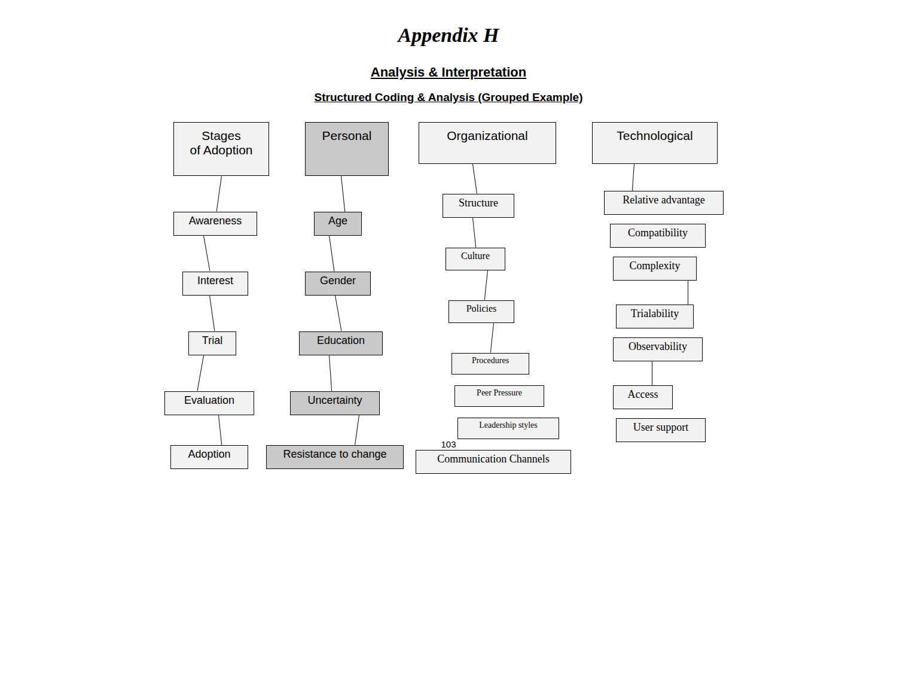Appendix H
Analysis & Interpretation
Structured Coding & Analysis (Grouped Example)
Stages
of Adoption
Awareness
Interest
Trial
Evaluation
Adoption
Personal
Age
Gender
Education
Uncertainty
Resistance to change
Organizational
Structure
Culture
Policies
Procedures
Peer Pressure
Leadership styles
Communication Channels
Technological
Relative advantage
Compatibility
Complexity
Trialability
Observability
Access
User support
103